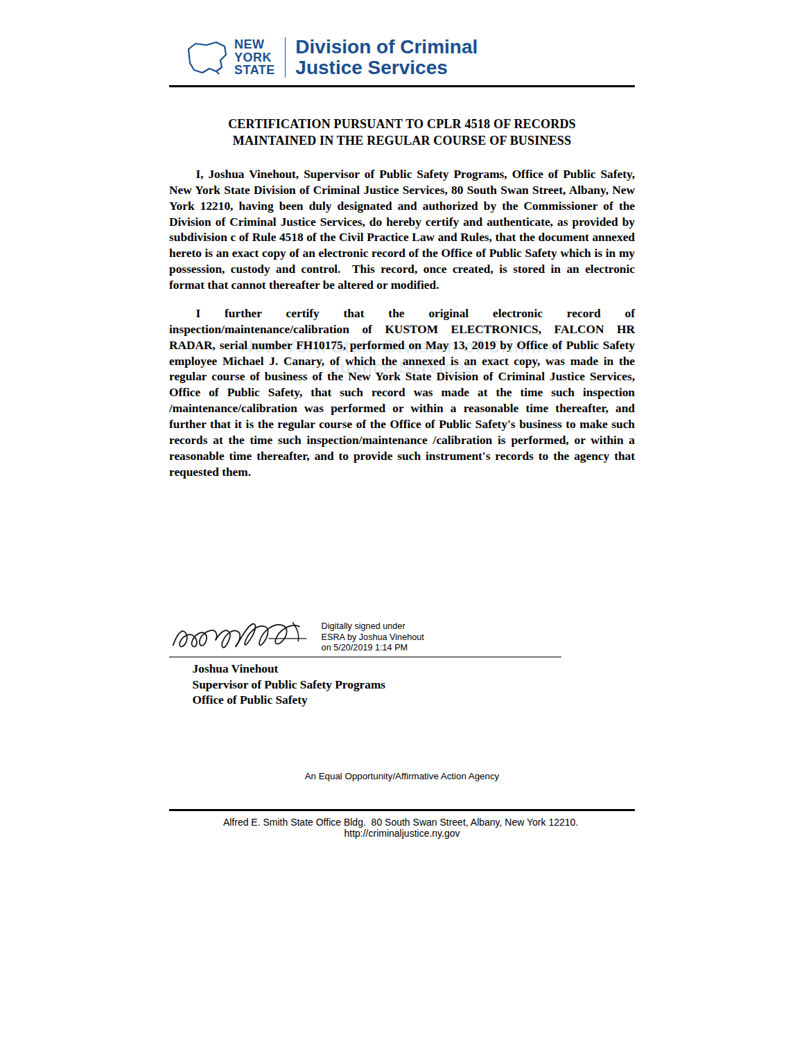NEW
YORK
STATE
Division of Criminal
Justice Services
New York State Division of Criminal
Justice Services
CERTIFICATION PURSUANT TO CPLR 4518 OF RECORDS
MAINTAINED IN THE REGULAR COURSE OF BUSINESS
I, Joshua Vinehout, Supervisor of Public Safety Programs, Office of Public Safety, New York State Division of Criminal Justice Services, 80 South Swan Street, Albany, New York 12210, having been duly designated and authorized by the Commissioner of the Division of Criminal Justice Services, do hereby certify and authenticate, as provided by subdivision c of Rule 4518 of the Civil Practice Law and Rules, that the document annexed hereto is an exact copy of an electronic record of the Office of Public Safety which is in my possession, custody and control. This record, once created, is stored in an electronic format that cannot thereafter be altered or modified.
I further certify that the original electronic record of inspection/maintenance/calibration of KUSTOM ELECTRONICS, FALCON HR RADAR, serial number FH10175, performed on May 13, 2019 by Office of Public Safety employee Michael J. Canary, of which the annexed is an exact copy, was made in the regular course of business of the New York State Division of Criminal Justice Services, Office of Public Safety, that such record was made at the time such inspection /maintenance/calibration was performed or within a reasonable time thereafter, and further that it is the regular course of the Office of Public Safety's business to make such records at the time such inspection/maintenance /calibration is performed, or within a reasonable time thereafter, and to provide such instrument's records to the agency that requested them.
Digitally signed under
ESRA by Joshua Vinehout
on 5/20/2019 1:14 PM
Joshua Vinehout
Supervisor of Public Safety Programs
Office of Public Safety
An Equal Opportunity/Affirmative Action Agency
Alfred E. Smith State Office Bldg. 80 South Swan Street, Albany, New York 12210. http://criminaljustice.ny.gov